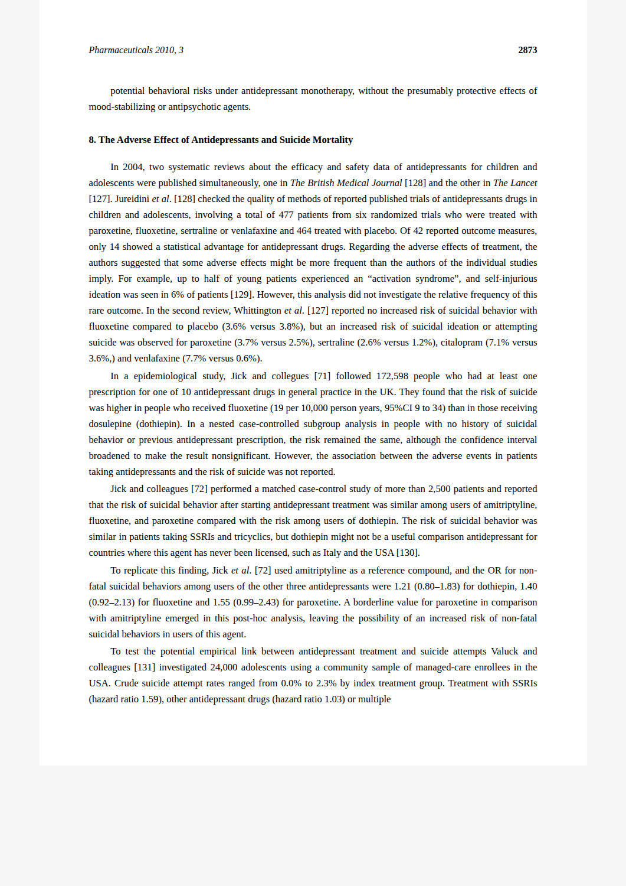Pharmaceuticals 2010, 3 2873
potential behavioral risks under antidepressant monotherapy, without the presumably protective effects of mood-stabilizing or antipsychotic agents.
8. The Adverse Effect of Antidepressants and Suicide Mortality
In 2004, two systematic reviews about the efficacy and safety data of antidepressants for children and adolescents were published simultaneously, one in The British Medical Journal [128] and the other in The Lancet [127]. Jureidini et al. [128] checked the quality of methods of reported published trials of antidepressants drugs in children and adolescents, involving a total of 477 patients from six randomized trials who were treated with paroxetine, fluoxetine, sertraline or venlafaxine and 464 treated with placebo. Of 42 reported outcome measures, only 14 showed a statistical advantage for antidepressant drugs. Regarding the adverse effects of treatment, the authors suggested that some adverse effects might be more frequent than the authors of the individual studies imply. For example, up to half of young patients experienced an “activation syndrome”, and self-injurious ideation was seen in 6% of patients [129]. However, this analysis did not investigate the relative frequency of this rare outcome. In the second review, Whittington et al. [127] reported no increased risk of suicidal behavior with fluoxetine compared to placebo (3.6% versus 3.8%), but an increased risk of suicidal ideation or attempting suicide was observed for paroxetine (3.7% versus 2.5%), sertraline (2.6% versus 1.2%), citalopram (7.1% versus 3.6%,) and venlafaxine (7.7% versus 0.6%).
In a epidemiological study, Jick and collegues [71] followed 172,598 people who had at least one prescription for one of 10 antidepressant drugs in general practice in the UK. They found that the risk of suicide was higher in people who received fluoxetine (19 per 10,000 person years, 95%CI 9 to 34) than in those receiving dosulepine (dothiepin). In a nested case-controlled subgroup analysis in people with no history of suicidal behavior or previous antidepressant prescription, the risk remained the same, although the confidence interval broadened to make the result nonsignificant. However, the association between the adverse events in patients taking antidepressants and the risk of suicide was not reported.
Jick and colleagues [72] performed a matched case-control study of more than 2,500 patients and reported that the risk of suicidal behavior after starting antidepressant treatment was similar among users of amitriptyline, fluoxetine, and paroxetine compared with the risk among users of dothiepin. The risk of suicidal behavior was similar in patients taking SSRIs and tricyclics, but dothiepin might not be a useful comparison antidepressant for countries where this agent has never been licensed, such as Italy and the USA [130].
To replicate this finding, Jick et al. [72] used amitriptyline as a reference compound, and the OR for non-fatal suicidal behaviors among users of the other three antidepressants were 1.21 (0.80–1.83) for dothiepin, 1.40 (0.92–2.13) for fluoxetine and 1.55 (0.99–2.43) for paroxetine. A borderline value for paroxetine in comparison with amitriptyline emerged in this post-hoc analysis, leaving the possibility of an increased risk of non-fatal suicidal behaviors in users of this agent.
To test the potential empirical link between antidepressant treatment and suicide attempts Valuck and colleagues [131] investigated 24,000 adolescents using a community sample of managed-care enrollees in the USA. Crude suicide attempt rates ranged from 0.0% to 2.3% by index treatment group. Treatment with SSRIs (hazard ratio 1.59), other antidepressant drugs (hazard ratio 1.03) or multiple